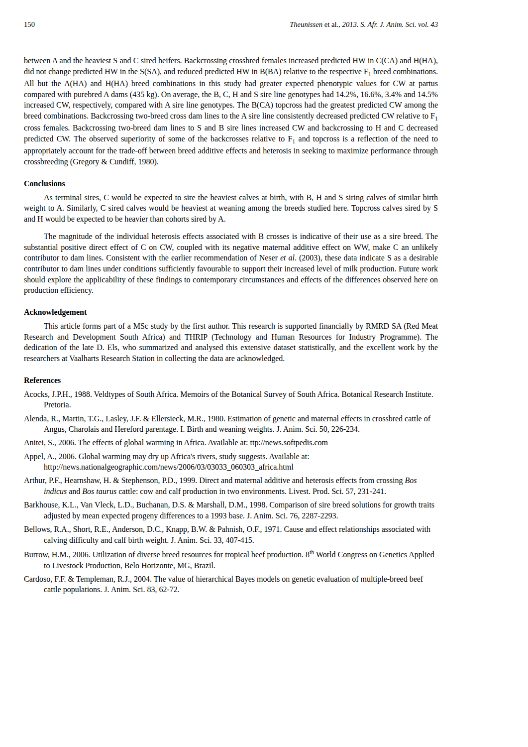150 Theunissen et al., 2013. S. Afr. J. Anim. Sci. vol. 43
between A and the heaviest S and C sired heifers. Backcrossing crossbred females increased predicted HW in C(CA) and H(HA), did not change predicted HW in the S(SA), and reduced predicted HW in B(BA) relative to the respective F1 breed combinations. All but the A(HA) and H(HA) breed combinations in this study had greater expected phenotypic values for CW at partus compared with purebred A dams (435 kg). On average, the B, C, H and S sire line genotypes had 14.2%, 16.6%, 3.4% and 14.5% increased CW, respectively, compared with A sire line genotypes. The B(CA) topcross had the greatest predicted CW among the breed combinations. Backcrossing two-breed cross dam lines to the A sire line consistently decreased predicted CW relative to F1 cross females. Backcrossing two-breed dam lines to S and B sire lines increased CW and backcrossing to H and C decreased predicted CW. The observed superiority of some of the backcrosses relative to F1 and topcross is a reflection of the need to appropriately account for the trade-off between breed additive effects and heterosis in seeking to maximize performance through crossbreeding (Gregory & Cundiff, 1980).
Conclusions
As terminal sires, C would be expected to sire the heaviest calves at birth, with B, H and S siring calves of similar birth weight to A. Similarly, C sired calves would be heaviest at weaning among the breeds studied here. Topcross calves sired by S and H would be expected to be heavier than cohorts sired by A.
The magnitude of the individual heterosis effects associated with B crosses is indicative of their use as a sire breed. The substantial positive direct effect of C on CW, coupled with its negative maternal additive effect on WW, make C an unlikely contributor to dam lines. Consistent with the earlier recommendation of Neser et al. (2003), these data indicate S as a desirable contributor to dam lines under conditions sufficiently favourable to support their increased level of milk production. Future work should explore the applicability of these findings to contemporary circumstances and effects of the differences observed here on production efficiency.
Acknowledgement
This article forms part of a MSc study by the first author. This research is supported financially by RMRD SA (Red Meat Research and Development South Africa) and THRIP (Technology and Human Resources for Industry Programme). The dedication of the late D. Els, who summarized and analysed this extensive dataset statistically, and the excellent work by the researchers at Vaalharts Research Station in collecting the data are acknowledged.
References
Acocks, J.P.H., 1988. Veldtypes of South Africa. Memoirs of the Botanical Survey of South Africa. Botanical Research Institute. Pretoria.
Alenda, R., Martin, T.G., Lasley, J.F. & Ellersieck, M.R., 1980. Estimation of genetic and maternal effects in crossbred cattle of Angus, Charolais and Hereford parentage. I. Birth and weaning weights. J. Anim. Sci. 50, 226-234.
Anitei, S., 2006. The effects of global warming in Africa. Available at: ttp://news.softpedis.com
Appel, A., 2006. Global warming may dry up Africa's rivers, study suggests. Available at:
http://news.nationalgeographic.com/news/2006/03/03033_060303_africa.html
Arthur, P.F., Hearnshaw, H. & Stephenson, P.D., 1999. Direct and maternal additive and heterosis effects from crossing Bos indicus and Bos taurus cattle: cow and calf production in two environments. Livest. Prod. Sci. 57, 231-241.
Barkhouse, K.L., Van Vleck, L.D., Buchanan, D.S. & Marshall, D.M., 1998. Comparison of sire breed solutions for growth traits adjusted by mean expected progeny differences to a 1993 base. J. Anim. Sci. 76, 2287-2293.
Bellows, R.A., Short, R.E., Anderson, D.C., Knapp, B.W. & Pahnish, O.F., 1971. Cause and effect relationships associated with calving difficulty and calf birth weight. J. Anim. Sci. 33, 407-415.
Burrow, H.M., 2006. Utilization of diverse breed resources for tropical beef production. 8th World Congress on Genetics Applied to Livestock Production, Belo Horizonte, MG, Brazil.
Cardoso, F.F. & Templeman, R.J., 2004. The value of hierarchical Bayes models on genetic evaluation of multiple-breed beef cattle populations. J. Anim. Sci. 83, 62-72.